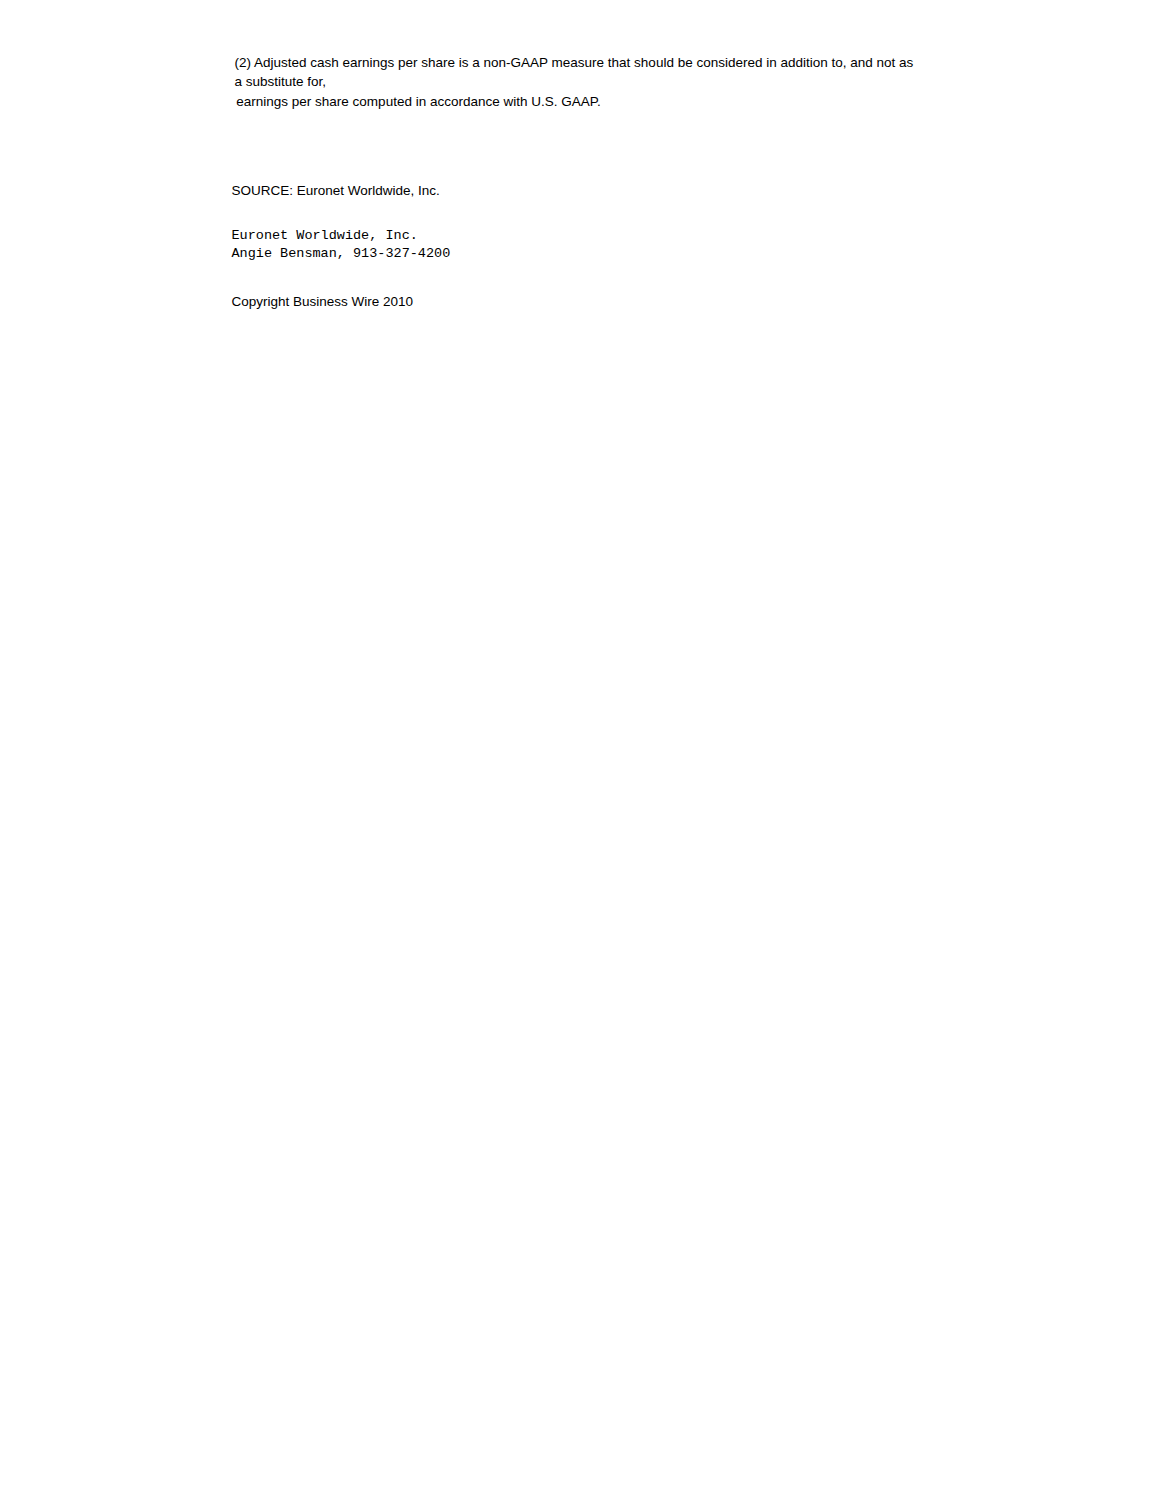(2) Adjusted cash earnings per share is a non-GAAP measure that should be considered in addition to, and not as a substitute for,
earnings per share computed in accordance with U.S. GAAP.
SOURCE: Euronet Worldwide, Inc.
Euronet Worldwide, Inc. Angie Bensman, 913-327-4200
Copyright Business Wire 2010